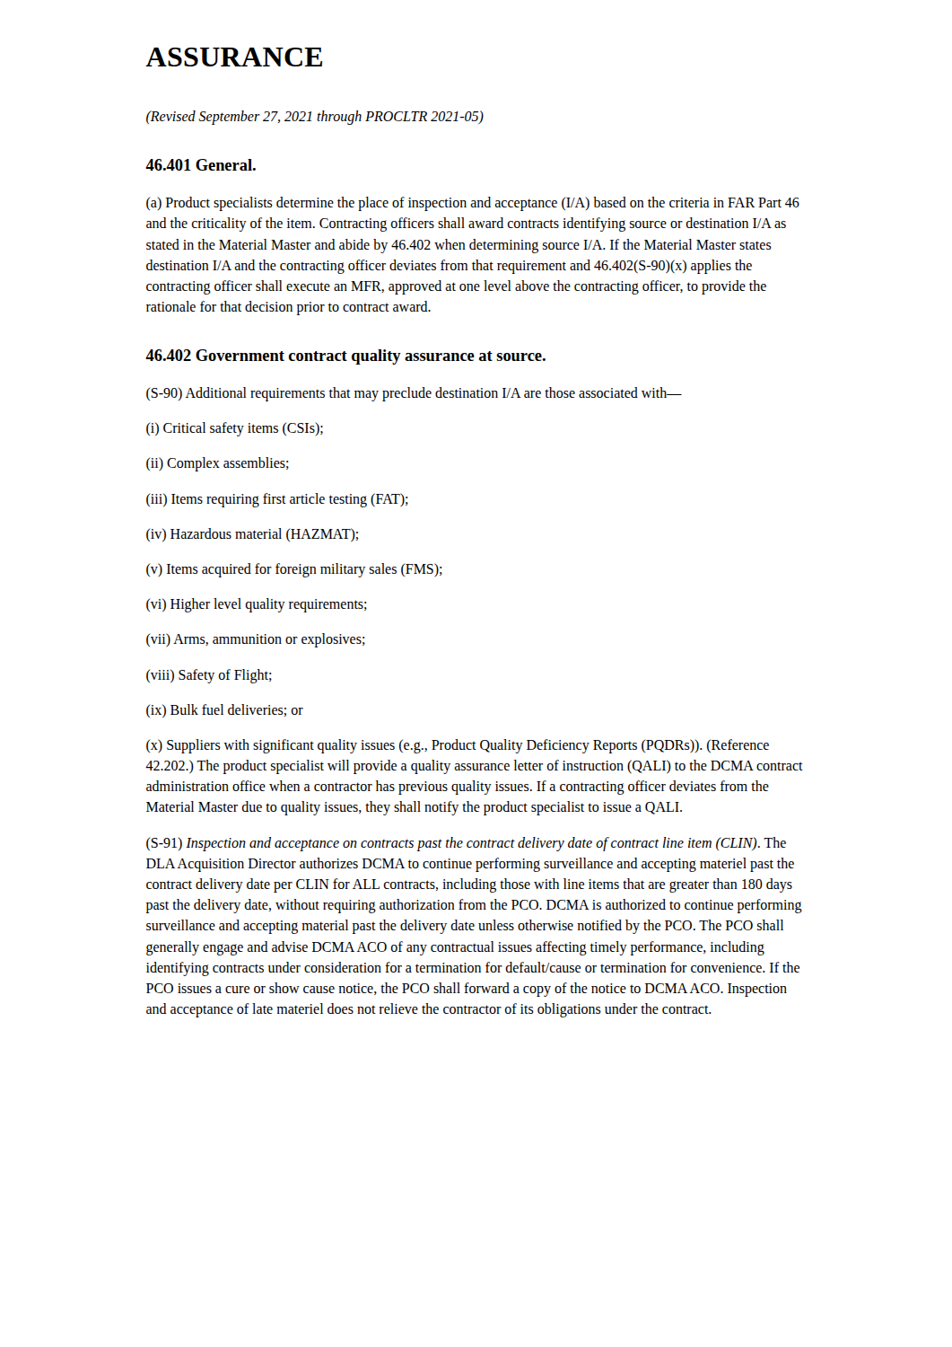ASSURANCE
(Revised September 27, 2021 through PROCLTR 2021-05)
46.401 General.
(a) Product specialists determine the place of inspection and acceptance (I/A) based on the criteria in FAR Part 46 and the criticality of the item. Contracting officers shall award contracts identifying source or destination I/A as stated in the Material Master and abide by 46.402 when determining source I/A. If the Material Master states destination I/A and the contracting officer deviates from that requirement and 46.402(S-90)(x) applies the contracting officer shall execute an MFR, approved at one level above the contracting officer, to provide the rationale for that decision prior to contract award.
46.402 Government contract quality assurance at source.
(S-90) Additional requirements that may preclude destination I/A are those associated with—
(i) Critical safety items (CSIs);
(ii) Complex assemblies;
(iii) Items requiring first article testing (FAT);
(iv) Hazardous material (HAZMAT);
(v) Items acquired for foreign military sales (FMS);
(vi) Higher level quality requirements;
(vii) Arms, ammunition or explosives;
(viii) Safety of Flight;
(ix) Bulk fuel deliveries; or
(x) Suppliers with significant quality issues (e.g., Product Quality Deficiency Reports (PQDRs)). (Reference 42.202.) The product specialist will provide a quality assurance letter of instruction (QALI) to the DCMA contract administration office when a contractor has previous quality issues. If a contracting officer deviates from the Material Master due to quality issues, they shall notify the product specialist to issue a QALI.
(S-91) Inspection and acceptance on contracts past the contract delivery date of contract line item (CLIN). The DLA Acquisition Director authorizes DCMA to continue performing surveillance and accepting materiel past the contract delivery date per CLIN for ALL contracts, including those with line items that are greater than 180 days past the delivery date, without requiring authorization from the PCO. DCMA is authorized to continue performing surveillance and accepting material past the delivery date unless otherwise notified by the PCO. The PCO shall generally engage and advise DCMA ACO of any contractual issues affecting timely performance, including identifying contracts under consideration for a termination for default/cause or termination for convenience. If the PCO issues a cure or show cause notice, the PCO shall forward a copy of the notice to DCMA ACO. Inspection and acceptance of late materiel does not relieve the contractor of its obligations under the contract.